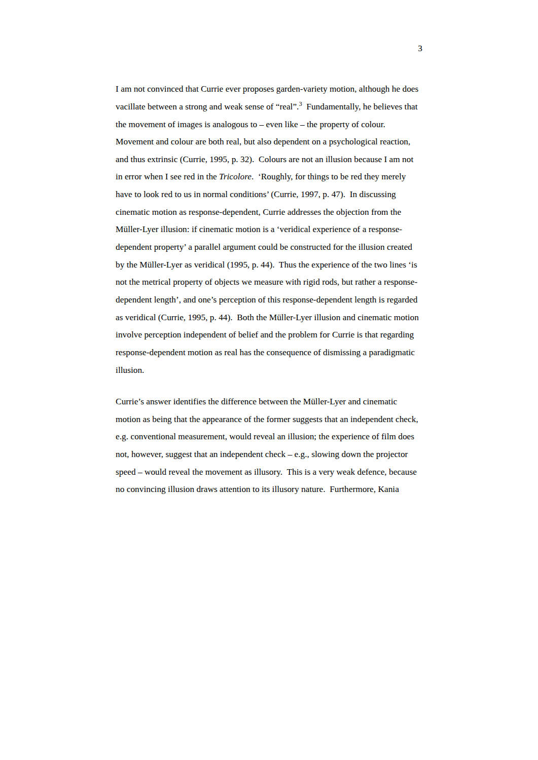3
I am not convinced that Currie ever proposes garden-variety motion, although he does vacillate between a strong and weak sense of “real”.3 Fundamentally, he believes that the movement of images is analogous to – even like – the property of colour. Movement and colour are both real, but also dependent on a psychological reaction, and thus extrinsic (Currie, 1995, p. 32). Colours are not an illusion because I am not in error when I see red in the Tricolore. ‘Roughly, for things to be red they merely have to look red to us in normal conditions’ (Currie, 1997, p. 47). In discussing cinematic motion as response-dependent, Currie addresses the objection from the Müller-Lyer illusion: if cinematic motion is a ‘veridical experience of a response-dependent property’ a parallel argument could be constructed for the illusion created by the Müller-Lyer as veridical (1995, p. 44). Thus the experience of the two lines ‘is not the metrical property of objects we measure with rigid rods, but rather a response-dependent length’, and one’s perception of this response-dependent length is regarded as veridical (Currie, 1995, p. 44). Both the Müller-Lyer illusion and cinematic motion involve perception independent of belief and the problem for Currie is that regarding response-dependent motion as real has the consequence of dismissing a paradigmatic illusion.
Currie’s answer identifies the difference between the Müller-Lyer and cinematic motion as being that the appearance of the former suggests that an independent check, e.g. conventional measurement, would reveal an illusion; the experience of film does not, however, suggest that an independent check – e.g., slowing down the projector speed – would reveal the movement as illusory. This is a very weak defence, because no convincing illusion draws attention to its illusory nature. Furthermore, Kania